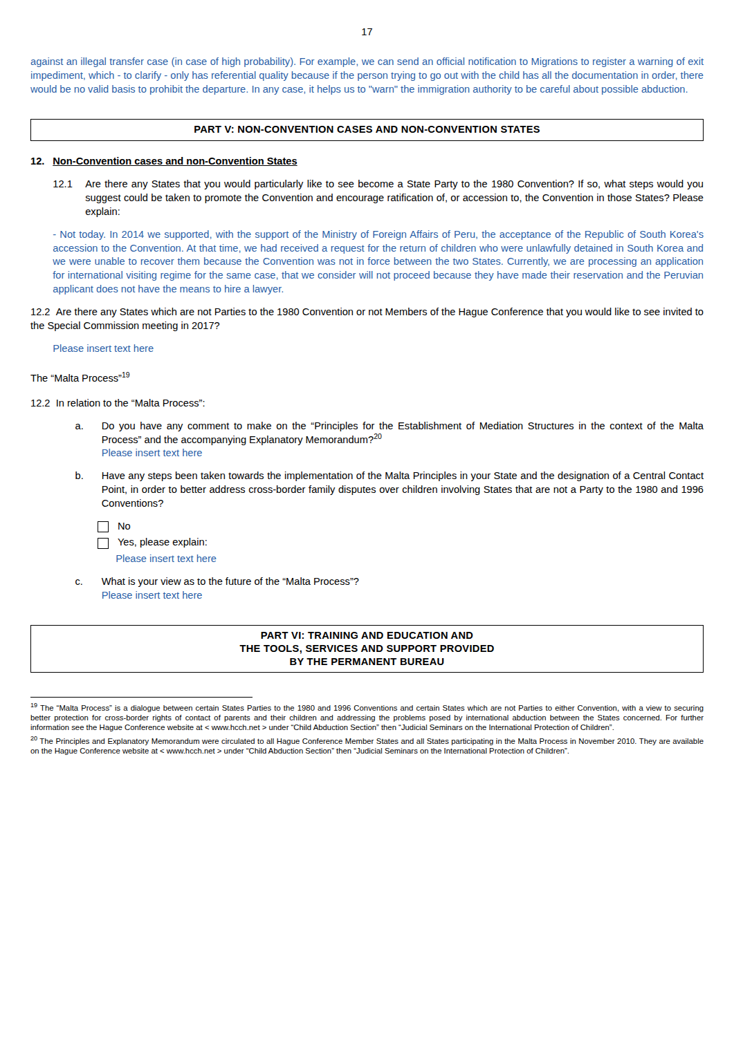17
against an illegal transfer case (in case of high probability). For example, we can send an official notification to Migrations to register a warning of exit impediment, which - to clarify - only has referential quality because if the person trying to go out with the child has all the documentation in order, there would be no valid basis to prohibit the departure. In any case, it helps us to "warn" the immigration authority to be careful about possible abduction.
PART V: NON-CONVENTION CASES AND NON-CONVENTION STATES
12. Non-Convention cases and non-Convention States
12.1
Are there any States that you would particularly like to see become a State Party to the 1980 Convention? If so, what steps would you suggest could be taken to promote the Convention and encourage ratification of, or accession to, the Convention in those States? Please explain:
- Not today. In 2014 we supported, with the support of the Ministry of Foreign Affairs of Peru, the acceptance of the Republic of South Korea's accession to the Convention. At that time, we had received a request for the return of children who were unlawfully detained in South Korea and we were unable to recover them because the Convention was not in force between the two States. Currently, we are processing an application for international visiting regime for the same case, that we consider will not proceed because they have made their reservation and the Peruvian applicant does not have the means to hire a lawyer.
12.2 Are there any States which are not Parties to the 1980 Convention or not Members of the Hague Conference that you would like to see invited to the Special Commission meeting in 2017?
Please insert text here
The “Malta Process”19
12.2 In relation to the “Malta Process”:
a.
Do you have any comment to make on the “Principles for the Establishment of Mediation Structures in the context of the Malta Process” and the accompanying Explanatory Memorandum?20
Please insert text here
b.
Have any steps been taken towards the implementation of the Malta Principles in your State and the designation of a Central Contact Point, in order to better address cross-border family disputes over children involving States that are not a Party to the 1980 and 1996 Conventions?
No
Yes, please explain:
Please insert text here
c.
What is your view as to the future of the “Malta Process”?
Please insert text here
PART VI: TRAINING AND EDUCATION AND
THE TOOLS, SERVICES AND SUPPORT PROVIDED
BY THE PERMANENT BUREAU
19 The “Malta Process” is a dialogue between certain States Parties to the 1980 and 1996 Conventions and certain States which are not Parties to either Convention, with a view to securing better protection for cross-border rights of contact of parents and their children and addressing the problems posed by international abduction between the States concerned. For further information see the Hague Conference website at < www.hcch.net > under “Child Abduction Section” then “Judicial Seminars on the International Protection of Children”.
20 The Principles and Explanatory Memorandum were circulated to all Hague Conference Member States and all States participating in the Malta Process in November 2010. They are available on the Hague Conference website at < www.hcch.net > under “Child Abduction Section” then “Judicial Seminars on the International Protection of Children”.